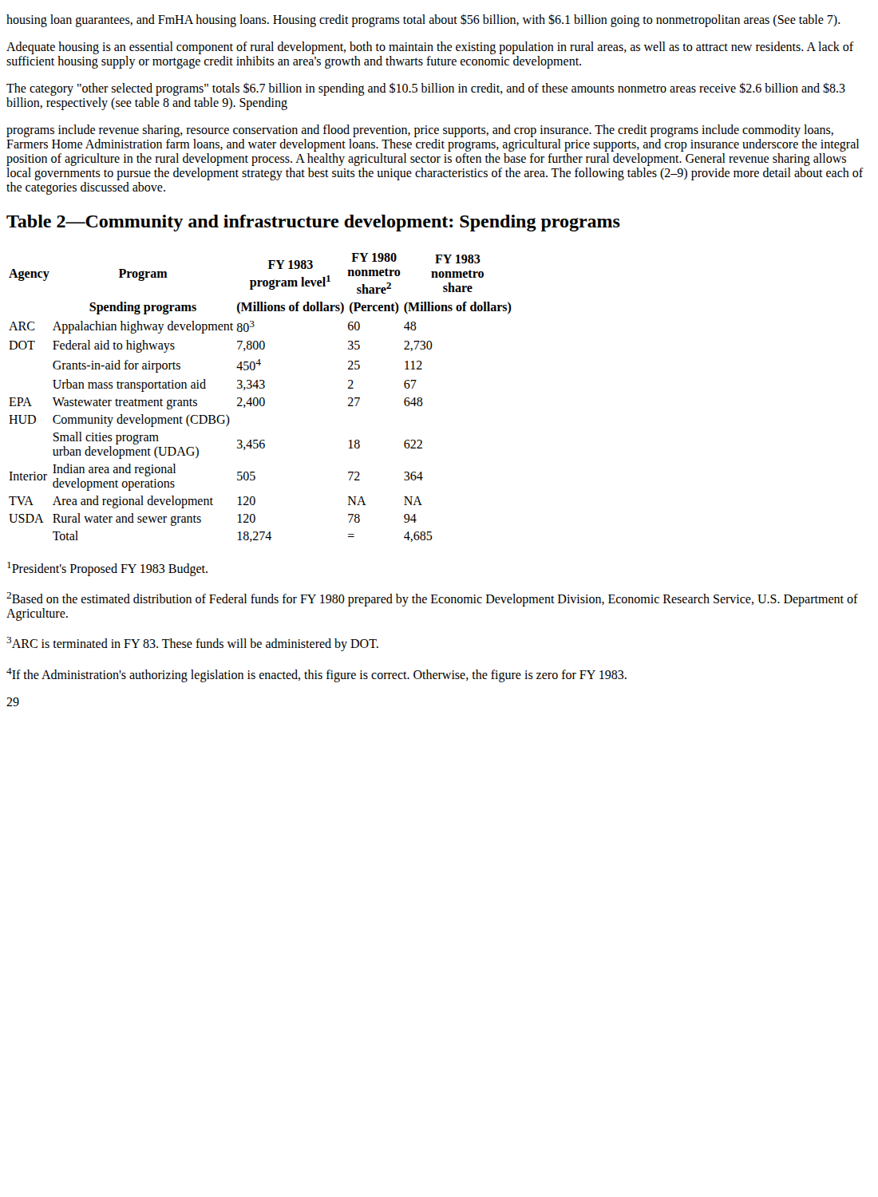housing loan guarantees, and FmHA housing loans. Housing credit programs total about $56 billion, with $6.1 billion going to nonmetropolitan areas (See table 7).
Adequate housing is an essential component of rural development, both to maintain the existing population in rural areas, as well as to attract new residents. A lack of sufficient housing supply or mortgage credit inhibits an area's growth and thwarts future economic development.
The category "other selected programs" totals $6.7 billion in spending and $10.5 billion in credit, and of these amounts nonmetro areas receive $2.6 billion and $8.3 billion, respectively (see table 8 and table 9). Spending
programs include revenue sharing, resource conservation and flood prevention, price supports, and crop insurance. The credit programs include commodity loans, Farmers Home Administration farm loans, and water development loans. These credit programs, agricultural price supports, and crop insurance underscore the integral position of agriculture in the rural development process. A healthy agricultural sector is often the base for further rural development. General revenue sharing allows local governments to pursue the development strategy that best suits the unique characteristics of the area. The following tables (2–9) provide more detail about each of the categories discussed above.
Table 2—Community and infrastructure development: Spending programs
| Agency | Program | FY 1983 program level 1 | FY 1980 nonmetro share 2 | FY 1983 nonmetro share |
| --- | --- | --- | --- | --- |
| | Spending programs | (Millions of dollars) | (Percent) | (Millions of dollars) |
| ARC | Appalachian highway development | 80 3 | 60 | 48 |
| DOT | Federal aid to highways | 7,800 | 35 | 2,730 |
| | Grants-in-aid for airports | 450 4 | 25 | 112 |
| | Urban mass transportation aid | 3,343 | 2 | 67 |
| EPA | Wastewater treatment grants | 2,400 | 27 | 648 |
| HUD | Community development (CDBG) | | | |
| | Small cities program urban development (UDAG) | 3,456 | 18 | 622 |
| Interior | Indian area and regional development operations | 505 | 72 | 364 |
| TVA | Area and regional development | 120 | NA | NA |
| USDA | Rural water and sewer grants | 120 | 78 | 94 |
| | Total | 18,274 | = | 4,685 |
1President's Proposed FY 1983 Budget.
2Based on the estimated distribution of Federal funds for FY 1980 prepared by the Economic Development Division, Economic Research Service, U.S. Department of Agriculture.
3ARC is terminated in FY 83. These funds will be administered by DOT.
4If the Administration's authorizing legislation is enacted, this figure is correct. Otherwise, the figure is zero for FY 1983.
29